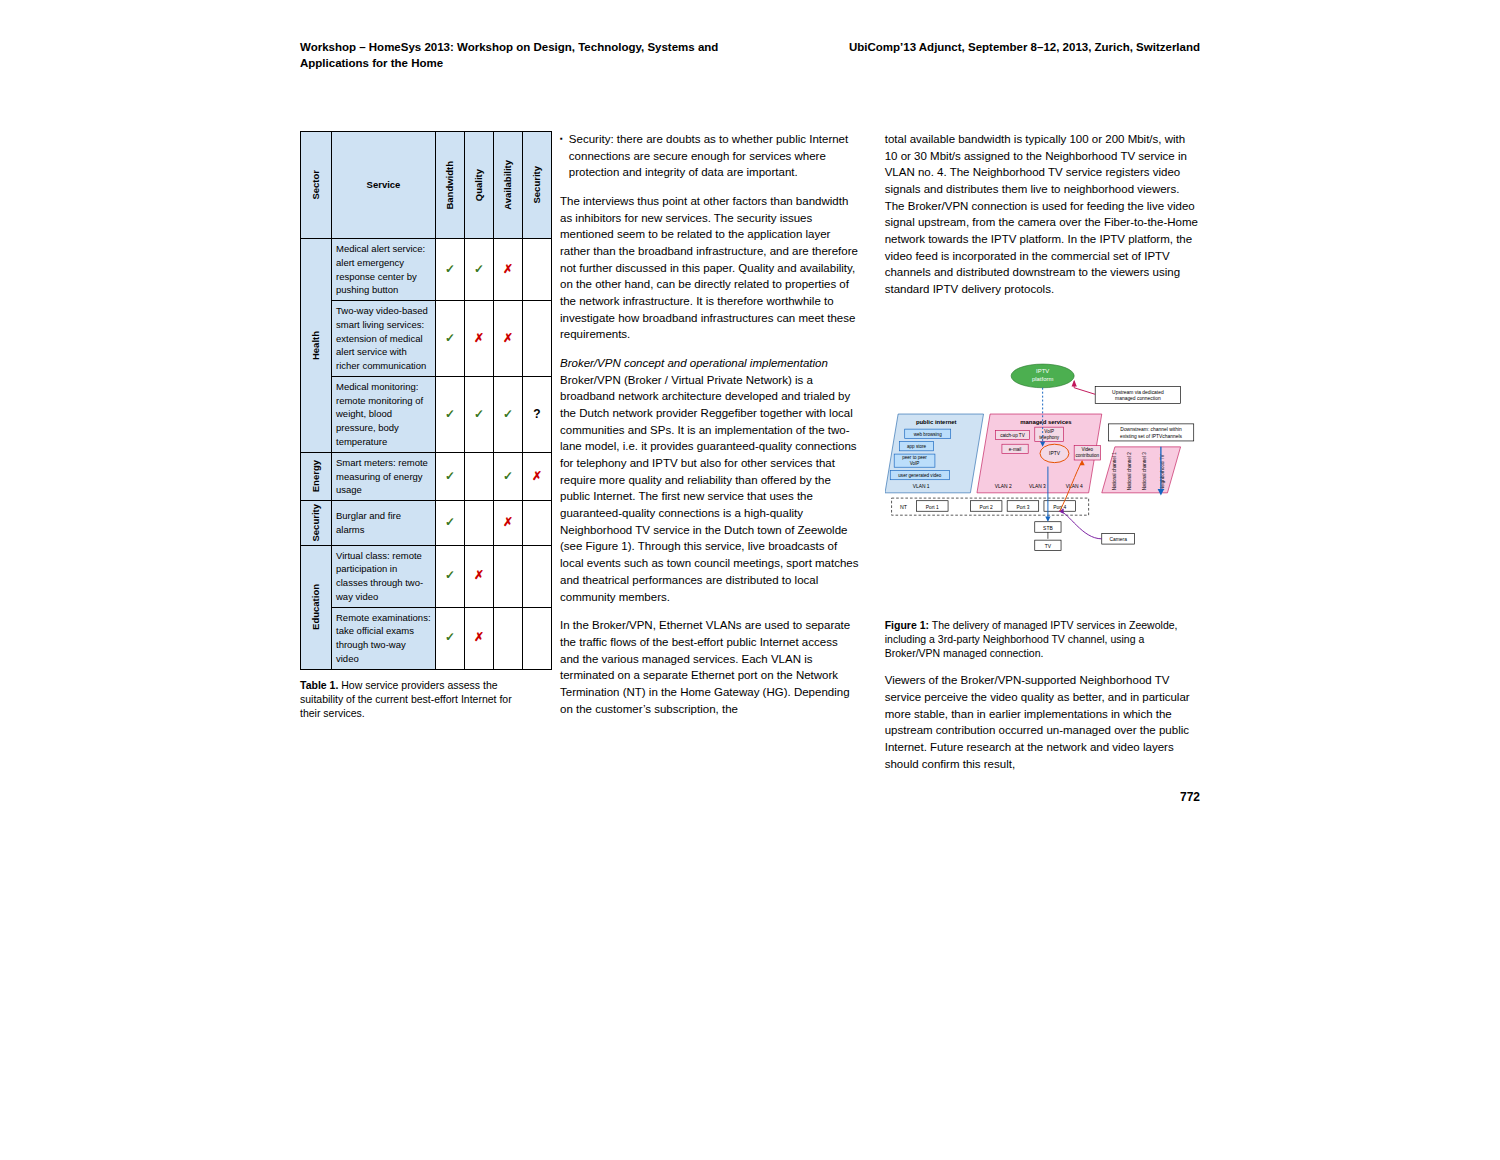Workshop – HomeSys 2013: Workshop on Design, Technology, Systems and Applications for the Home
UbiComp’13 Adjunct, September 8–12, 2013, Zurich, Switzerland
| Sector | Service | Bandwidth | Quality | Availability | Security |
| --- | --- | --- | --- | --- | --- |
| Health | Medical alert service: alert emergency response center by pushing button | ✓ | ✓ | ✗ | |
| Two-way video-based smart living services: extension of medical alert service with richer communication | ✓ | ✗ | ✗ | |
| Medical monitoring: remote monitoring of weight, blood pressure, body temperature | ✓ | ✓ | ✓ | ? |
| Energy | Smart meters: remote measuring of energy usage | ✓ | | ✓ | ✗ |
| Security | Burglar and fire alarms | ✓ | | ✗ | |
| Education | Virtual class: remote participation in classes through two-way video | ✓ | ✗ | | |
| Remote examinations: take official exams through two-way video | ✓ | ✗ | | |
Table 1. How service providers assess the suitability of the current best-effort Internet for their services.
▪
Security: there are doubts as to whether public Internet connections are secure enough for services where protection and integrity of data are important.
The interviews thus point at other factors than bandwidth as inhibitors for new services. The security issues mentioned seem to be related to the application layer rather than the broadband infrastructure, and are therefore not further discussed in this paper. Quality and availability, on the other hand, can be directly related to properties of the network infrastructure. It is therefore worthwhile to investigate how broadband infrastructures can meet these requirements.
Broker/VPN concept and operational implementation
Broker/VPN (Broker / Virtual Private Network) is a broadband network architecture developed and trialed by the Dutch network provider Reggefiber together with local communities and SPs. It is an implementation of the two-lane model, i.e. it provides guaranteed-quality connections for telephony and IPTV but also for other services that require more quality and reliability than offered by the public Internet. The first new service that uses the guaranteed-quality connections is a high-quality Neighborhood TV service in the Dutch town of Zeewolde (see Figure 1). Through this service, live broadcasts of local events such as town council meetings, sport matches and theatrical performances are distributed to local community members.
In the Broker/VPN, Ethernet VLANs are used to separate the traffic flows of the best-effort public Internet access and the various managed services. Each VLAN is terminated on a separate Ethernet port on the Network Termination (NT) in the Home Gateway (HG). Depending on the customer’s subscription, the
total available bandwidth is typically 100 or 200 Mbit/s, with 10 or 30 Mbit/s assigned to the Neighborhood TV service in VLAN no. 4. The Neighborhood TV service registers video signals and distributes them live to neighborhood viewers. The Broker/VPN connection is used for feeding the live video signal upstream, from the camera over the Fiber-to-the-Home network towards the IPTV platform. In the IPTV platform, the video feed is incorporated in the commercial set of IPTV channels and distributed downstream to the viewers using standard IPTV delivery protocols.
IPTV platform Upstream via dedicated managed connection public internet web browsing app store peer to peer VoIP user generated video VLAN 1 managed services catch-up TV VoIP telephony e-mail IPTV Video contribution VLAN 2 VLAN 3 VLAN 4 Downstream: channel within existing set of IPTVchannels National channel 1 National channel 2 National channel 3 Neighborhood TV NT Port 1 Port 2 Port 3 Port 4 STB TV Camera
Figure 1: The delivery of managed IPTV services in Zeewolde, including a 3rd-party Neighborhood TV channel, using a Broker/VPN managed connection.
Viewers of the Broker/VPN-supported Neighborhood TV service perceive the video quality as better, and in particular more stable, than in earlier implementations in which the upstream contribution occurred un-managed over the public Internet. Future research at the network and video layers should confirm this result,
772